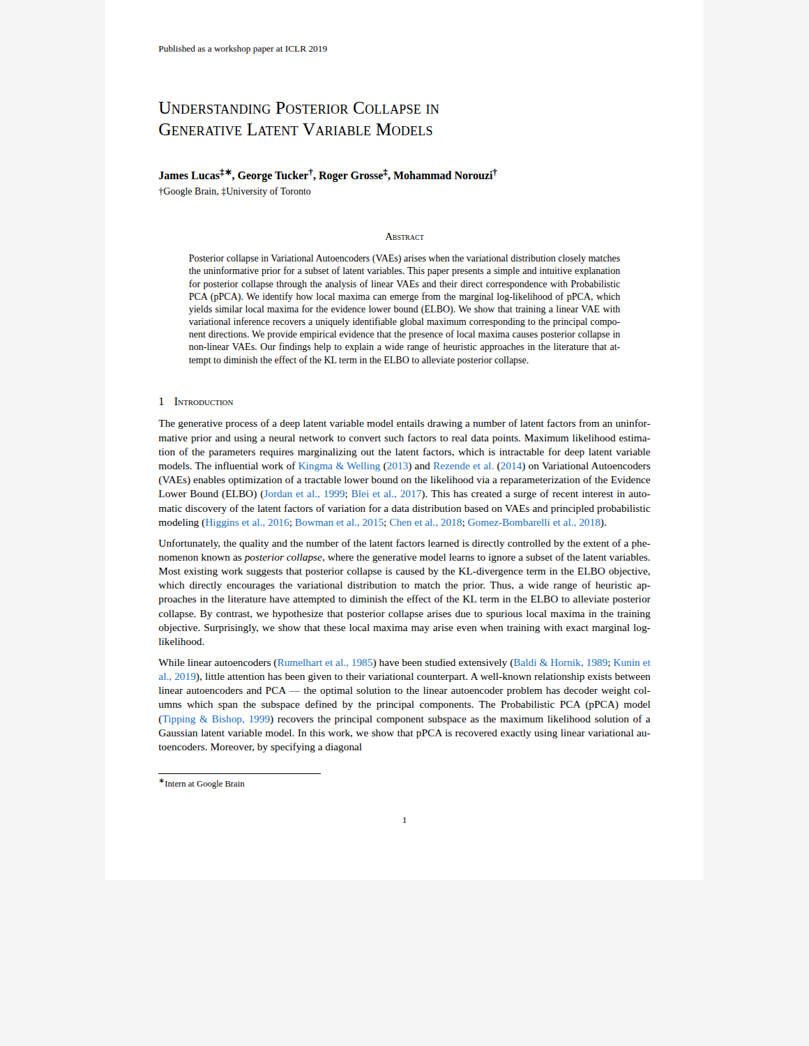Published as a workshop paper at ICLR 2019
Understanding Posterior Collapse in
Generative Latent Variable Models
James Lucas‡∗, George Tucker†, Roger Grosse‡, Mohammad Norouzi†
†Google Brain, ‡University of Toronto
Abstract
Posterior collapse in Variational Autoencoders (VAEs) arises when the variational distribution closely matches the uninformative prior for a subset of latent variables. This paper presents a simple and intuitive explanation for posterior collapse through the analysis of linear VAEs and their direct correspondence with Probabilistic PCA (pPCA). We identify how local maxima can emerge from the marginal log-likelihood of pPCA, which yields similar local maxima for the evidence lower bound (ELBO). We show that training a linear VAE with variational inference recovers a uniquely identifiable global maximum corresponding to the principal component directions. We provide empirical evidence that the presence of local maxima causes posterior collapse in non-linear VAEs. Our findings help to explain a wide range of heuristic approaches in the literature that attempt to diminish the effect of the KL term in the ELBO to alleviate posterior collapse.
1 Introduction
The generative process of a deep latent variable model entails drawing a number of latent factors from an uninformative prior and using a neural network to convert such factors to real data points. Maximum likelihood estimation of the parameters requires marginalizing out the latent factors, which is intractable for deep latent variable models. The influential work of Kingma & Welling (2013) and Rezende et al. (2014) on Variational Autoencoders (VAEs) enables optimization of a tractable lower bound on the likelihood via a reparameterization of the Evidence Lower Bound (ELBO) (Jordan et al., 1999; Blei et al., 2017). This has created a surge of recent interest in automatic discovery of the latent factors of variation for a data distribution based on VAEs and principled probabilistic modeling (Higgins et al., 2016; Bowman et al., 2015; Chen et al., 2018; Gomez-Bombarelli et al., 2018).
Unfortunately, the quality and the number of the latent factors learned is directly controlled by the extent of a phenomenon known as posterior collapse, where the generative model learns to ignore a subset of the latent variables. Most existing work suggests that posterior collapse is caused by the KL-divergence term in the ELBO objective, which directly encourages the variational distribution to match the prior. Thus, a wide range of heuristic approaches in the literature have attempted to diminish the effect of the KL term in the ELBO to alleviate posterior collapse. By contrast, we hypothesize that posterior collapse arises due to spurious local maxima in the training objective. Surprisingly, we show that these local maxima may arise even when training with exact marginal log-likelihood.
While linear autoencoders (Rumelhart et al., 1985) have been studied extensively (Baldi & Hornik, 1989; Kunin et al., 2019), little attention has been given to their variational counterpart. A well-known relationship exists between linear autoencoders and PCA — the optimal solution to the linear autoencoder problem has decoder weight columns which span the subspace defined by the principal components. The Probabilistic PCA (pPCA) model (Tipping & Bishop, 1999) recovers the principal component subspace as the maximum likelihood solution of a Gaussian latent variable model. In this work, we show that pPCA is recovered exactly using linear variational autoencoders. Moreover, by specifying a diagonal
∗Intern at Google Brain
1